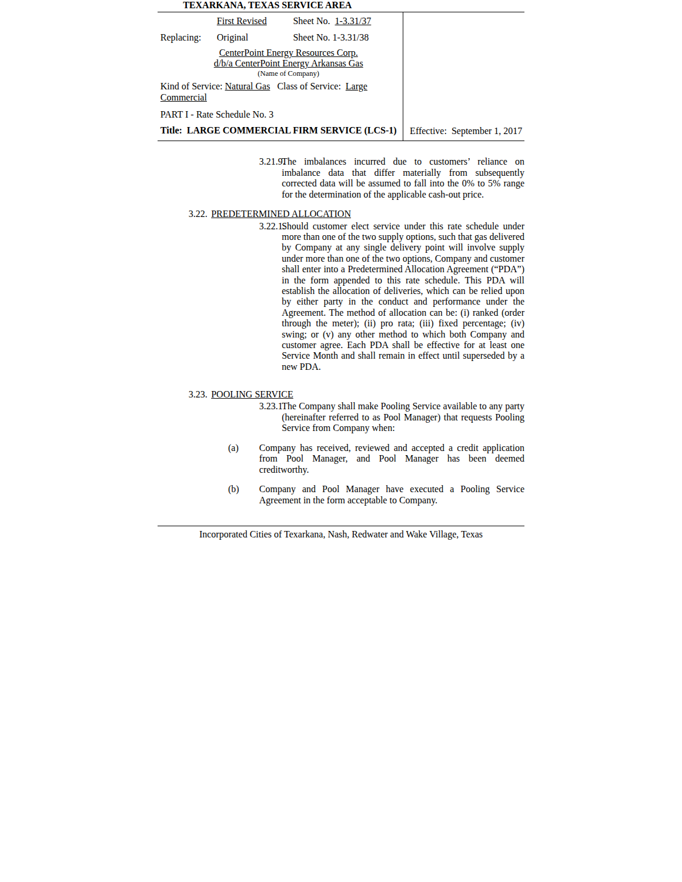TEXARKANA, TEXAS SERVICE AREA
First Revised
Sheet No. 1-3.31/37
Replacing:
Original
Sheet No. 1-3.31/38
CenterPoint Energy Resources Corp.
d/b/a CenterPoint Energy Arkansas Gas
(Name of Company)
Kind of Service: Natural Gas Class of Service: Large Commercial
PART I - Rate Schedule No. 3
Title: LARGE COMMERCIAL FIRM SERVICE (LCS-1)
Effective: September 1, 2017
3.21.9.
The imbalances incurred due to customers’ reliance on imbalance data that differ materially from subsequently corrected data will be assumed to fall into the 0% to 5% range for the determination of the applicable cash-out price.
3.22.
PREDETERMINED ALLOCATION
3.22.1.
Should customer elect service under this rate schedule under more than one of the two supply options, such that gas delivered by Company at any single delivery point will involve supply under more than one of the two options, Company and customer shall enter into a Predetermined Allocation Agreement (“PDA”) in the form appended to this rate schedule. This PDA will establish the allocation of deliveries, which can be relied upon by either party in the conduct and performance under the Agreement. The method of allocation can be: (i) ranked (order through the meter); (ii) pro rata; (iii) fixed percentage; (iv) swing; or (v) any other method to which both Company and customer agree. Each PDA shall be effective for at least one Service Month and shall remain in effect until superseded by a new PDA.
3.23.
POOLING SERVICE
3.23.1
The Company shall make Pooling Service available to any party (hereinafter referred to as Pool Manager) that requests Pooling Service from Company when:
(a)
Company has received, reviewed and accepted a credit application from Pool Manager, and Pool Manager has been deemed creditworthy.
(b)
Company and Pool Manager have executed a Pooling Service Agreement in the form acceptable to Company.
Incorporated Cities of Texarkana, Nash, Redwater and Wake Village, Texas